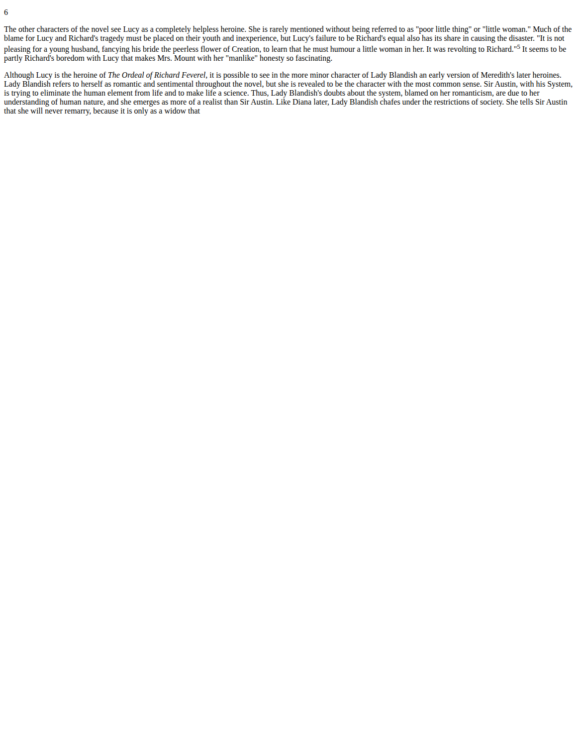6
The other characters of the novel see Lucy as a completely helpless heroine. She is rarely mentioned without being referred to as "poor little thing" or "little woman." Much of the blame for Lucy and Richard's tragedy must be placed on their youth and inexperience, but Lucy's failure to be Richard's equal also has its share in causing the disaster. "It is not pleasing for a young husband, fancying his bride the peerless flower of Creation, to learn that he must humour a little woman in her. It was revolting to Richard."5 It seems to be partly Richard's boredom with Lucy that makes Mrs. Mount with her "manlike" honesty so fascinating.
Although Lucy is the heroine of The Ordeal of Richard Feverel, it is possible to see in the more minor character of Lady Blandish an early version of Meredith's later heroines. Lady Blandish refers to herself as romantic and sentimental throughout the novel, but she is revealed to be the character with the most common sense. Sir Austin, with his System, is trying to eliminate the human element from life and to make life a science. Thus, Lady Blandish's doubts about the system, blamed on her romanticism, are due to her understanding of human nature, and she emerges as more of a realist than Sir Austin. Like Diana later, Lady Blandish chafes under the restrictions of society. She tells Sir Austin that she will never remarry, because it is only as a widow that